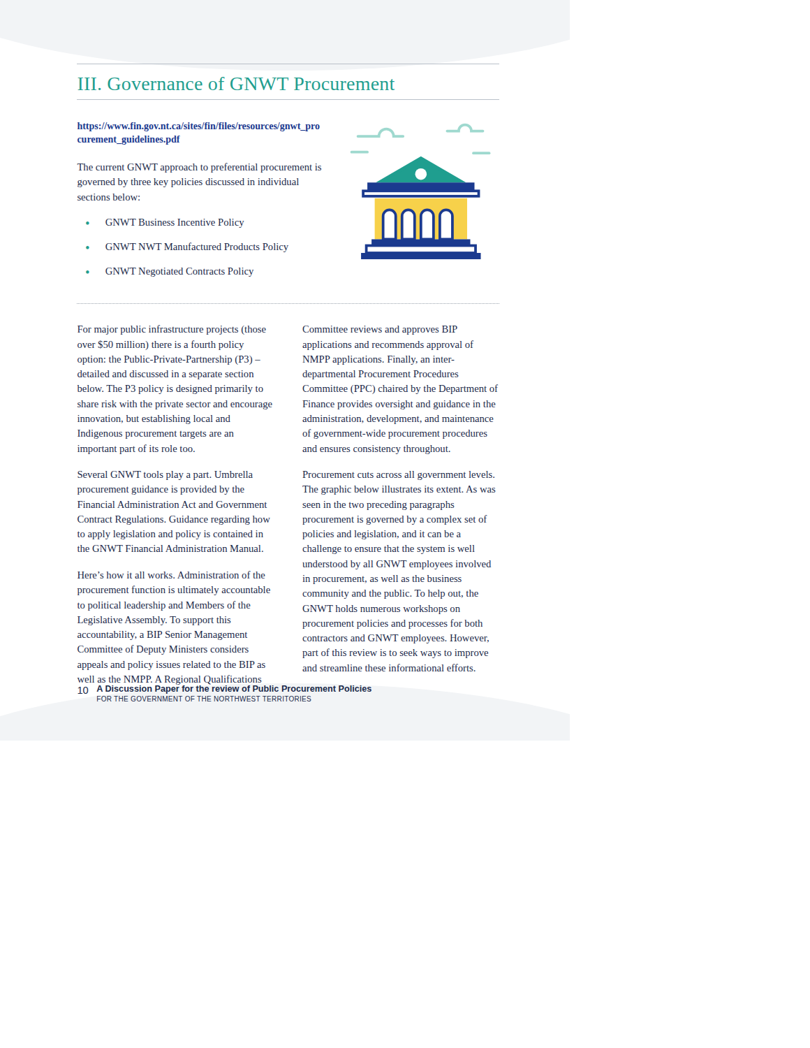III. Governance of GNWT Procurement
https://www.fin.gov.nt.ca/sites/fin/files/resources/gnwt_procurement_guidelines.pdf
The current GNWT approach to preferential procurement is governed by three key policies discussed in individual sections below:
GNWT Business Incentive Policy
GNWT NWT Manufactured Products Policy
GNWT Negotiated Contracts Policy
For major public infrastructure projects (those over $50 million) there is a fourth policy option: the Public-Private-Partnership (P3) –detailed and discussed in a separate section below. The P3 policy is designed primarily to share risk with the private sector and encourage innovation, but establishing local and Indigenous procurement targets are an important part of its role too.
Several GNWT tools play a part. Umbrella procurement guidance is provided by the Financial Administration Act and Government Contract Regulations. Guidance regarding how to apply legislation and policy is contained in the GNWT Financial Administration Manual.
Here’s how it all works. Administration of the procurement function is ultimately accountable to political leadership and Members of the Legislative Assembly. To support this accountability, a BIP Senior Management Committee of Deputy Ministers considers appeals and policy issues related to the BIP as well as the NMPP. A Regional Qualifications Committee reviews and approves BIP applications and recommends approval of NMPP applications. Finally, an inter-departmental Procurement Procedures Committee (PPC) chaired by the Department of Finance provides oversight and guidance in the administration, development, and maintenance of government-wide procurement procedures and ensures consistency throughout.
Procurement cuts across all government levels. The graphic below illustrates its extent. As was seen in the two preceding paragraphs procurement is governed by a complex set of policies and legislation, and it can be a challenge to ensure that the system is well understood by all GNWT employees involved in procurement, as well as the business community and the public. To help out, the GNWT holds numerous workshops on procurement policies and processes for both contractors and GNWT employees. However, part of this review is to seek ways to improve and streamline these informational efforts.
10
A Discussion Paper for the review of Public Procurement Policies
For the Government of the Northwest Territories